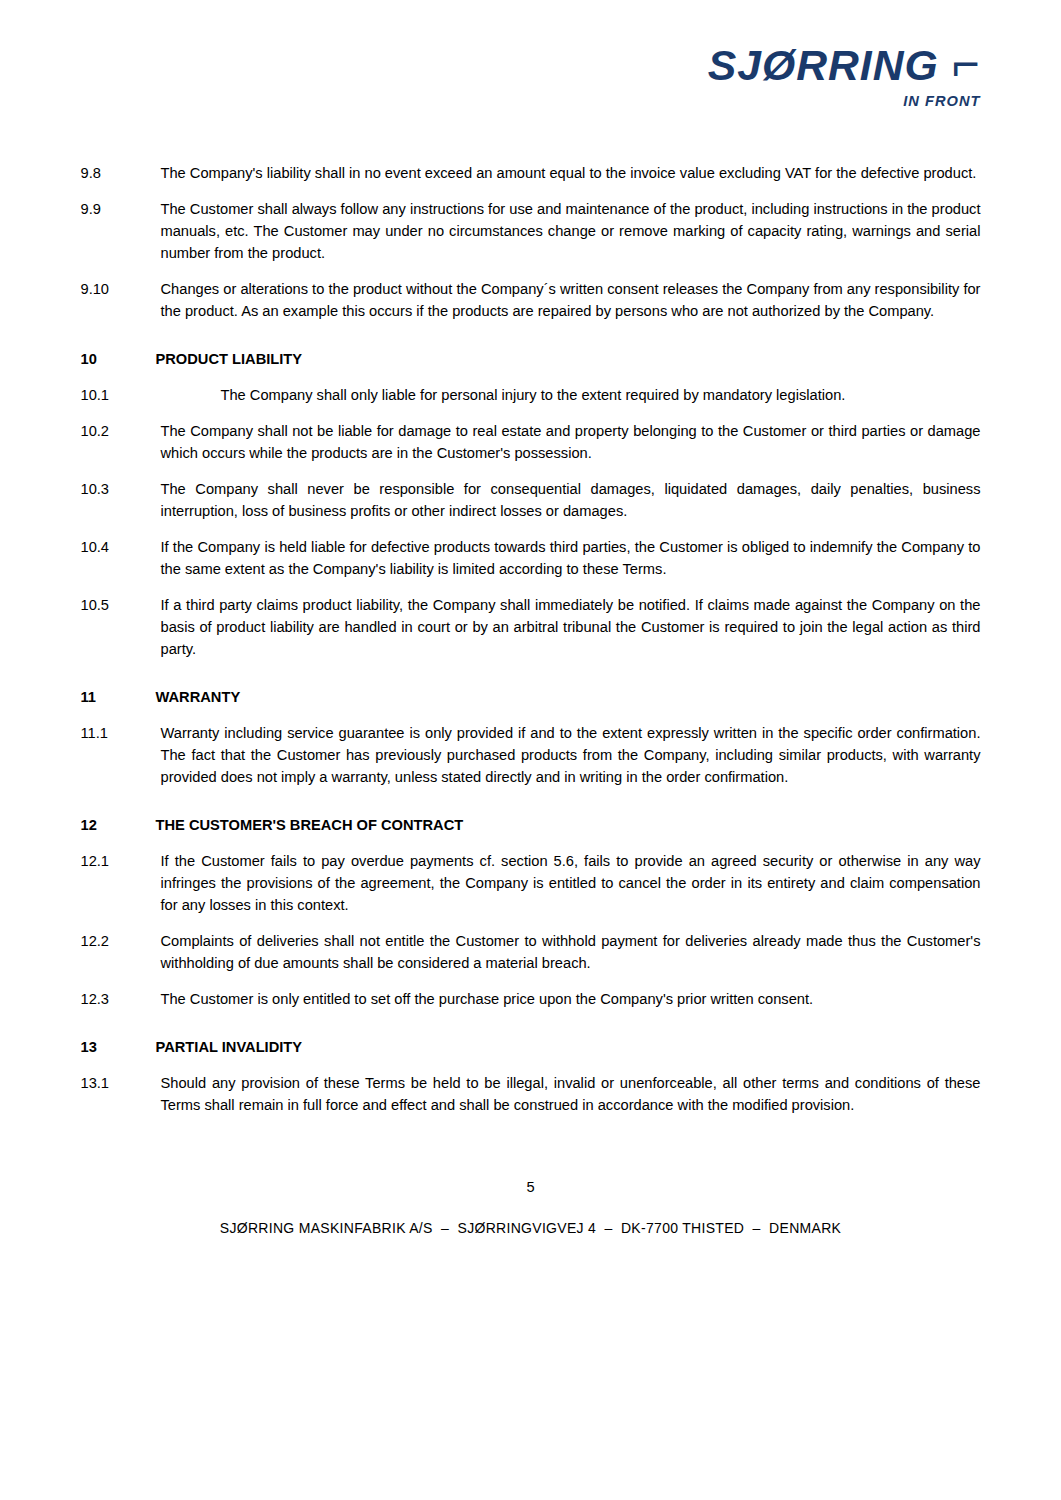SJØRRING ⌐
IN FRONT
9.8
The Company's liability shall in no event exceed an amount equal to the invoice value excluding VAT for the defective product.
9.9
The Customer shall always follow any instructions for use and maintenance of the product, including instructions in the product manuals, etc. The Customer may under no circumstances change or remove marking of capacity rating, warnings and serial number from the product.
9.10
Changes or alterations to the product without the Company´s written consent releases the Company from any responsibility for the product. As an example this occurs if the products are repaired by persons who are not authorized by the Company.
10
PRODUCT LIABILITY
10.1
The Company shall only liable for personal injury to the extent required by mandatory legislation.
10.2
The Company shall not be liable for damage to real estate and property belonging to the Customer or third parties or damage which occurs while the products are in the Customer's possession.
10.3
The Company shall never be responsible for consequential damages, liquidated damages, daily penalties, business interruption, loss of business profits or other indirect losses or damages.
10.4
If the Company is held liable for defective products towards third parties, the Customer is obliged to indemnify the Company to the same extent as the Company's liability is limited according to these Terms.
10.5
If a third party claims product liability, the Company shall immediately be notified. If claims made against the Company on the basis of product liability are handled in court or by an arbitral tribunal the Customer is required to join the legal action as third party.
11
WARRANTY
11.1
Warranty including service guarantee is only provided if and to the extent expressly written in the specific order confirmation. The fact that the Customer has previously purchased products from the Company, including similar products, with warranty provided does not imply a warranty, unless stated directly and in writing in the order confirmation.
12
THE CUSTOMER'S BREACH OF CONTRACT
12.1
If the Customer fails to pay overdue payments cf. section 5.6, fails to provide an agreed security or otherwise in any way infringes the provisions of the agreement, the Company is entitled to cancel the order in its entirety and claim compensation for any losses in this context.
12.2
Complaints of deliveries shall not entitle the Customer to withhold payment for deliveries already made thus the Customer's withholding of due amounts shall be considered a material breach.
12.3
The Customer is only entitled to set off the purchase price upon the Company's prior written consent.
13
PARTIAL INVALIDITY
13.1
Should any provision of these Terms be held to be illegal, invalid or unenforceable, all other terms and conditions of these Terms shall remain in full force and effect and shall be construed in accordance with the modified provision.
5
SJØRRING MASKINFABRIK A/S – SJØRRINGVIGVEJ 4 – DK-7700 THISTED – DENMARK